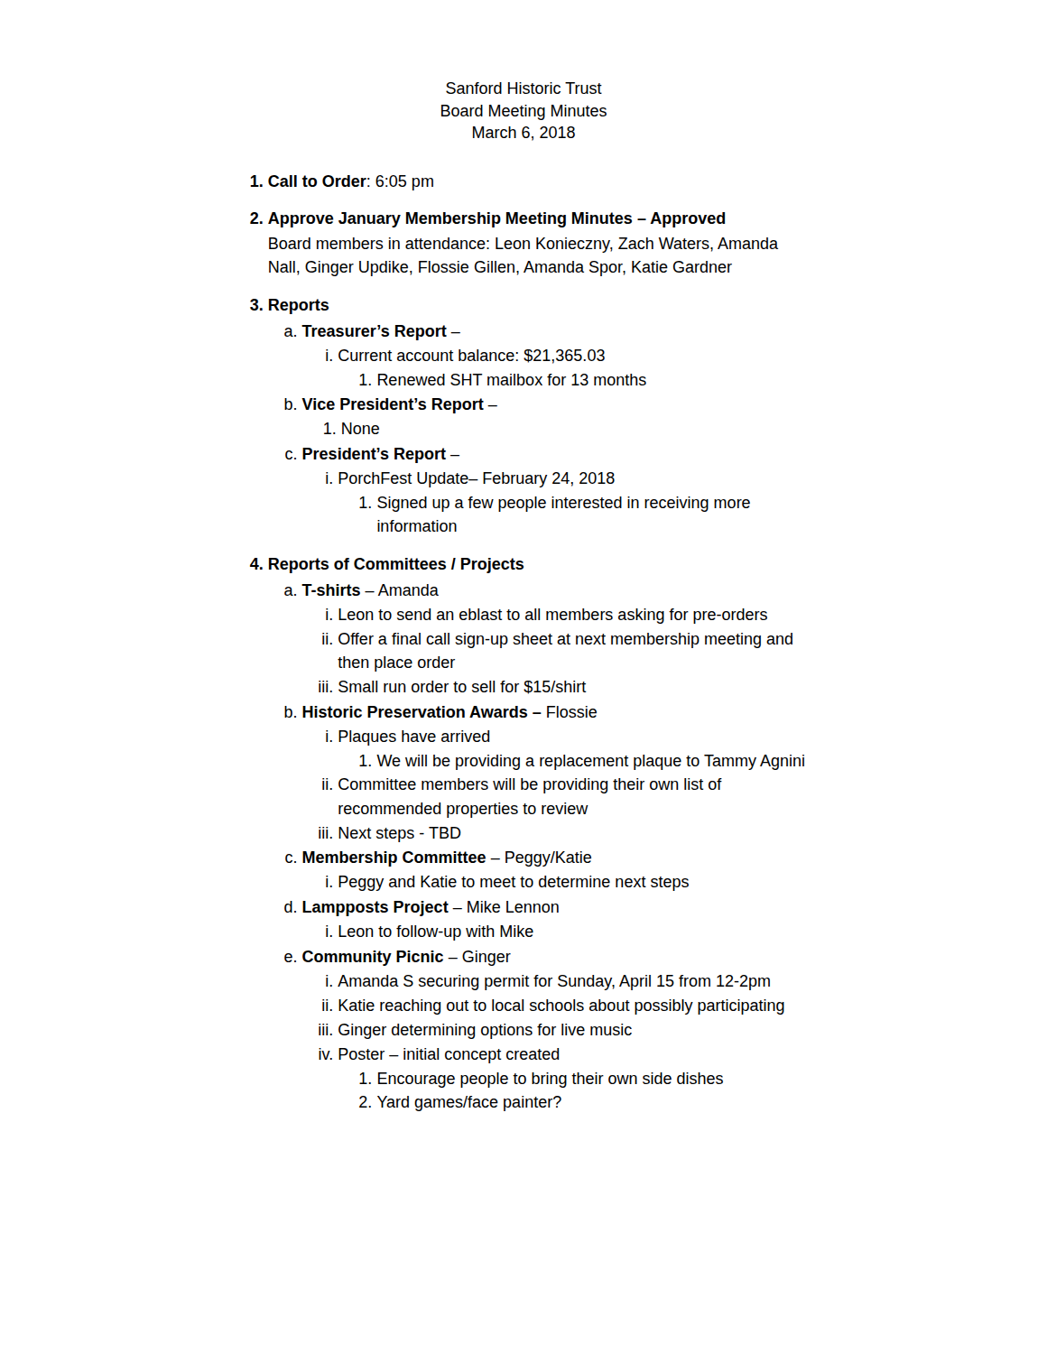Sanford Historic Trust
Board Meeting Minutes
March 6, 2018
Call to Order: 6:05 pm
Approve January Membership Meeting Minutes – Approved
Board members in attendance: Leon Konieczny, Zach Waters, Amanda Nall, Ginger Updike, Flossie Gillen, Amanda Spor, Katie Gardner
Reports
Treasurer’s Report –
Current account balance: $21,365.03
Renewed SHT mailbox for 13 months
Vice President’s Report –
None
President’s Report –
PorchFest Update– February 24, 2018
Signed up a few people interested in receiving more information
Reports of Committees / Projects
T-shirts – Amanda
Leon to send an eblast to all members asking for pre-orders
Offer a final call sign-up sheet at next membership meeting and then place order
Small run order to sell for $15/shirt
Historic Preservation Awards – Flossie
Plaques have arrived
We will be providing a replacement plaque to Tammy Agnini
Committee members will be providing their own list of recommended properties to review
Next steps - TBD
Membership Committee – Peggy/Katie
Peggy and Katie to meet to determine next steps
Lampposts Project – Mike Lennon
Leon to follow-up with Mike
Community Picnic – Ginger
Amanda S securing permit for Sunday, April 15 from 12-2pm
Katie reaching out to local schools about possibly participating
Ginger determining options for live music
Poster – initial concept created
Encourage people to bring their own side dishes
Yard games/face painter?